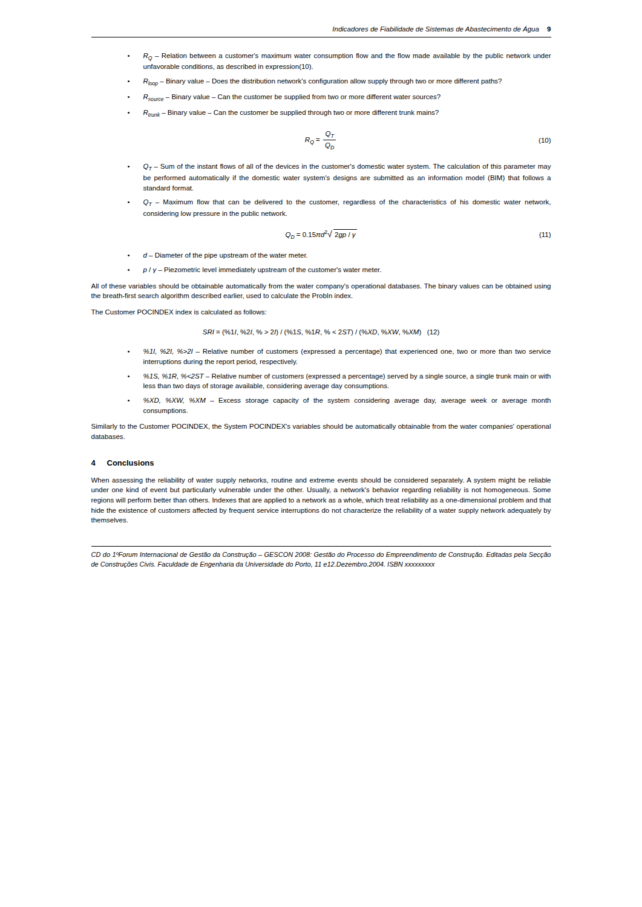Indicadores de Fiabilidade de Sistemas de Abastecimento de Água 9
RQ – Relation between a customer's maximum water consumption flow and the flow made available by the public network under unfavorable conditions, as described in expression(10).
Rloop – Binary value – Does the distribution network's configuration allow supply through two or more different paths?
Rsource – Binary value – Can the customer be supplied from two or more different water sources?
Rtrunk – Binary value – Can the customer be supplied through two or more different trunk mains?
RQ = QT QD (10)
QT – Sum of the instant flows of all of the devices in the customer's domestic water system. The calculation of this parameter may be performed automatically if the domestic water system's designs are submitted as an information model (BIM) that follows a standard format.
QT – Maximum flow that can be delivered to the customer, regardless of the characteristics of his domestic water network, considering low pressure in the public network.
QD = 0.15πd22gp / γ (11)
d – Diameter of the pipe upstream of the water meter.
p / γ – Piezometric level immediately upstream of the customer's water meter.
All of these variables should be obtainable automatically from the water company's operational databases. The binary values can be obtained using the breath-first search algorithm described earlier, used to calculate the ProbIn index.
The Customer POCINDEX index is calculated as follows:
SRI = (%1I, %2I, % > 2I) / (%1S, %1R, % < 2ST) / (%XD, %XW, %XM) (12)
%1I, %2I, %>2I – Relative number of customers (expressed a percentage) that experienced one, two or more than two service interruptions during the report period, respectively.
%1S, %1R, %<2ST – Relative number of customers (expressed a percentage) served by a single source, a single trunk main or with less than two days of storage available, considering average day consumptions.
%XD, %XW, %XM – Excess storage capacity of the system considering average day, average week or average month consumptions.
Similarly to the Customer POCINDEX, the System POCINDEX's variables should be automatically obtainable from the water companies' operational databases.
4 Conclusions
When assessing the reliability of water supply networks, routine and extreme events should be considered separately. A system might be reliable under one kind of event but particularly vulnerable under the other. Usually, a network's behavior regarding reliability is not homogeneous. Some regions will perform better than others. Indexes that are applied to a network as a whole, which treat reliability as a one-dimensional problem and that hide the existence of customers affected by frequent service interruptions do not characterize the reliability of a water supply network adequately by themselves.
CD do 1ºForum Internacional de Gestão da Construção – GESCON 2008: Gestão do Processo do Empreendimento de Construção. Editadas pela Secção de Construções Civis. Faculdade de Engenharia da Universidade do Porto, 11 e12.Dezembro.2004. ISBN xxxxxxxxx